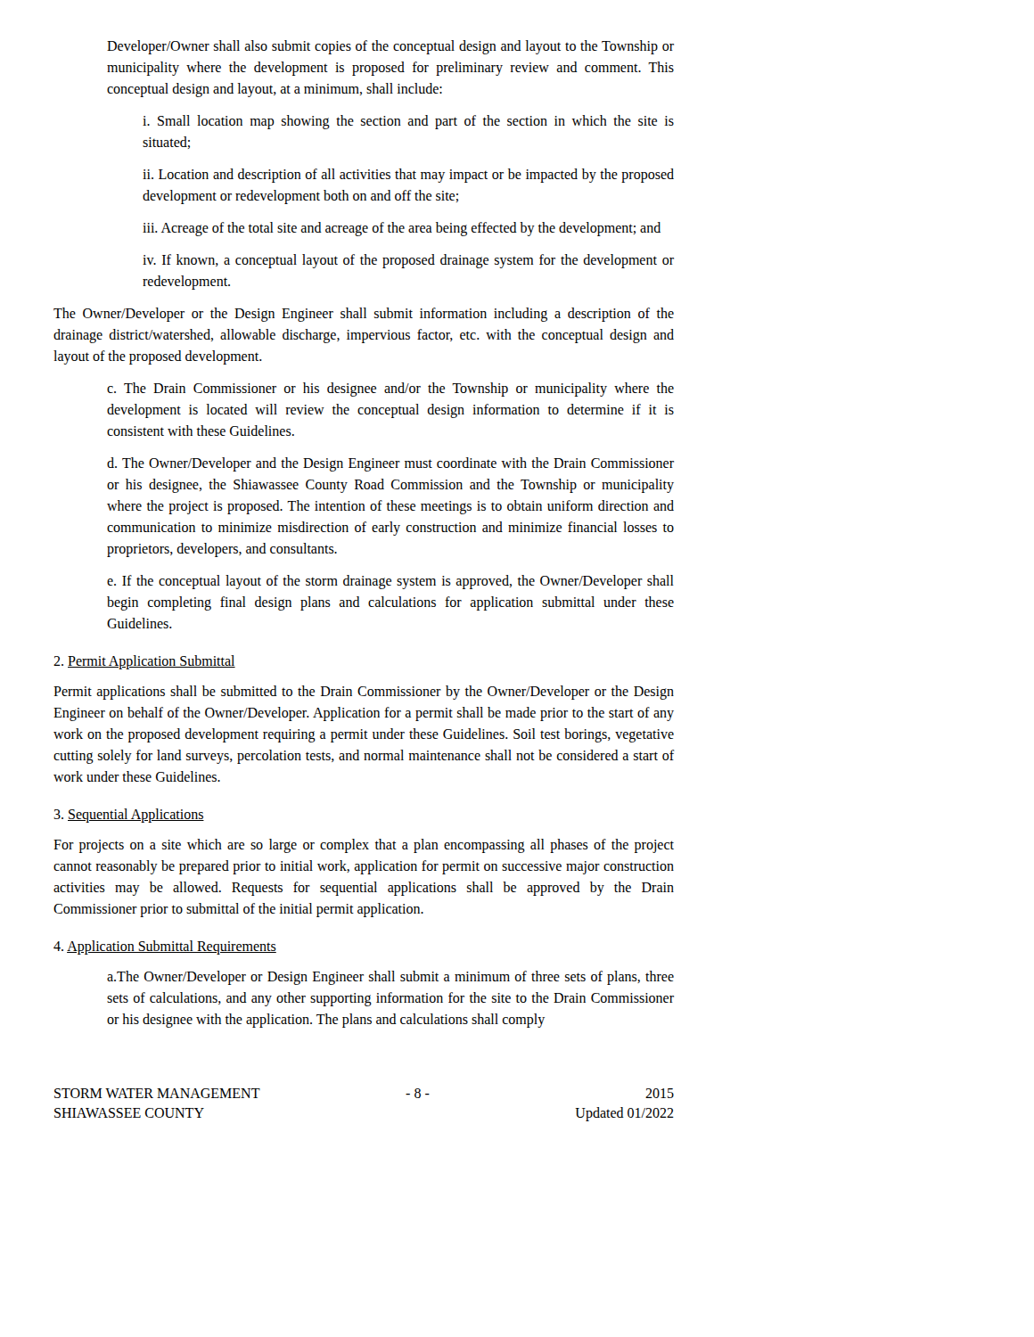Developer/Owner shall also submit copies of the conceptual design and layout to the Township or municipality where the development is proposed for preliminary review and comment. This conceptual design and layout, at a minimum, shall include:
i. Small location map showing the section and part of the section in which the site is situated;
ii. Location and description of all activities that may impact or be impacted by the proposed development or redevelopment both on and off the site;
iii. Acreage of the total site and acreage of the area being effected by the development; and
iv. If known, a conceptual layout of the proposed drainage system for the development or redevelopment.
The Owner/Developer or the Design Engineer shall submit information including a description of the drainage district/watershed, allowable discharge, impervious factor, etc. with the conceptual design and layout of the proposed development.
c. The Drain Commissioner or his designee and/or the Township or municipality where the development is located will review the conceptual design information to determine if it is consistent with these Guidelines.
d. The Owner/Developer and the Design Engineer must coordinate with the Drain Commissioner or his designee, the Shiawassee County Road Commission and the Township or municipality where the project is proposed. The intention of these meetings is to obtain uniform direction and communication to minimize misdirection of early construction and minimize financial losses to proprietors, developers, and consultants.
e. If the conceptual layout of the storm drainage system is approved, the Owner/Developer shall begin completing final design plans and calculations for application submittal under these Guidelines.
2. Permit Application Submittal
Permit applications shall be submitted to the Drain Commissioner by the Owner/Developer or the Design Engineer on behalf of the Owner/Developer. Application for a permit shall be made prior to the start of any work on the proposed development requiring a permit under these Guidelines. Soil test borings, vegetative cutting solely for land surveys, percolation tests, and normal maintenance shall not be considered a start of work under these Guidelines.
3. Sequential Applications
For projects on a site which are so large or complex that a plan encompassing all phases of the project cannot reasonably be prepared prior to initial work, application for permit on successive major construction activities may be allowed. Requests for sequential applications shall be approved by the Drain Commissioner prior to submittal of the initial permit application.
4. Application Submittal Requirements
a.The Owner/Developer or Design Engineer shall submit a minimum of three sets of plans, three sets of calculations, and any other supporting information for the site to the Drain Commissioner or his designee with the application. The plans and calculations shall comply
STORM WATER MANAGEMENT
SHIAWASSEE COUNTY
- 8 -
2015
Updated 01/2022